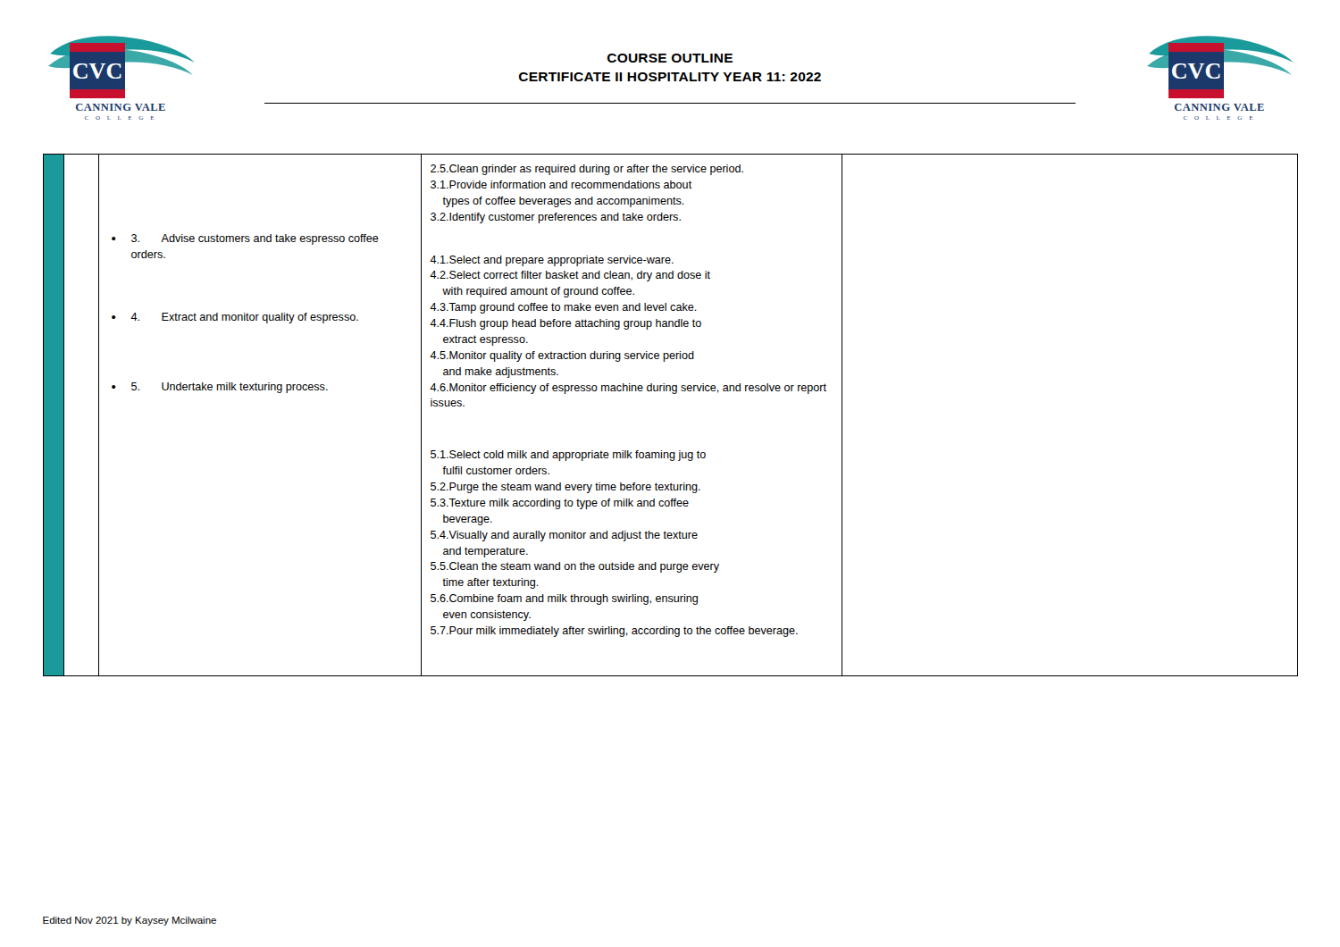CVC CANNING VALE C O L L E G E
COURSE OUTLINE
CERTIFICATE II HOSPITALITY YEAR 11: 2022
CVC CANNING VALE C O L L E G E
| | | 3. Advise customers and take espresso coffee orders. 4. Extract and monitor quality of espresso. 5. Undertake milk texturing process. | 2.5.Clean grinder as required during or after the service period. 3.1.Provide information and recommendations about types of coffee beverages and accompaniments. 3.2.Identify customer preferences and take orders. 4.1.Select and prepare appropriate service-ware. 4.2.Select correct filter basket and clean, dry and dose it with required amount of ground coffee. 4.3.Tamp ground coffee to make even and level cake. 4.4.Flush group head before attaching group handle to extract espresso. 4.5.Monitor quality of extraction during service period and make adjustments. 4.6.Monitor efficiency of espresso machine during service, and resolve or report issues. 5.1.Select cold milk and appropriate milk foaming jug to fulfil customer orders. 5.2.Purge the steam wand every time before texturing. 5.3.Texture milk according to type of milk and coffee beverage. 5.4.Visually and aurally monitor and adjust the texture and temperature. 5.5.Clean the steam wand on the outside and purge every time after texturing. 5.6.Combine foam and milk through swirling, ensuring even consistency. 5.7.Pour milk immediately after swirling, according to the coffee beverage. | |
Edited Nov 2021 by Kaysey Mcilwaine